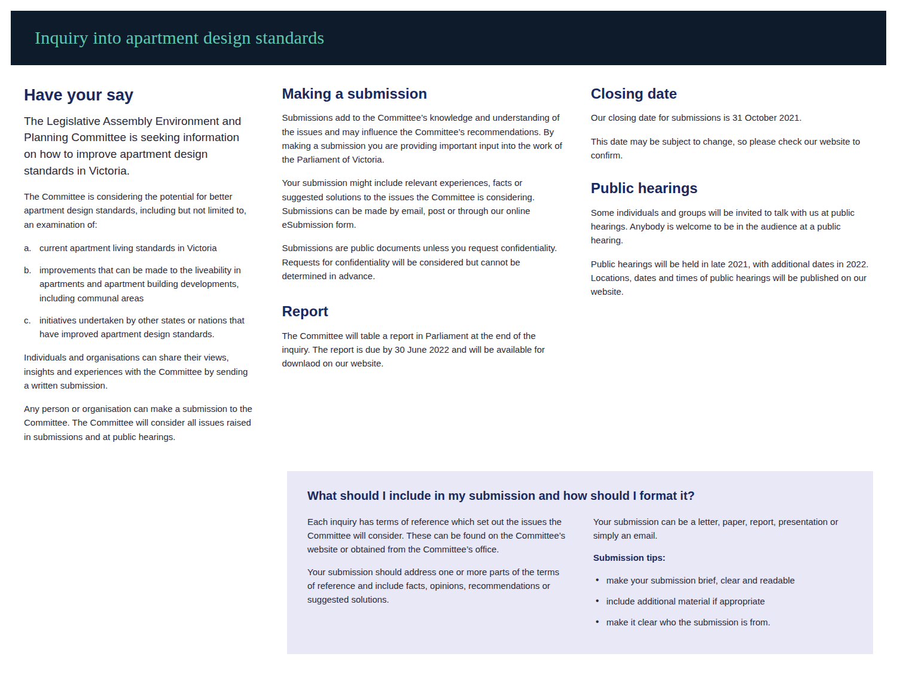Inquiry into apartment design standards
Have your say
The Legislative Assembly Environment and Planning Committee is seeking information on how to improve apartment design standards in Victoria.
The Committee is considering the potential for better apartment design standards, including but not limited to, an examination of:
current apartment living standards in Victoria
improvements that can be made to the liveability in apartments and apartment building developments, including communal areas
initiatives undertaken by other states or nations that have improved apartment design standards.
Individuals and organisations can share their views, insights and experiences with the Committee by sending a written submission.
Any person or organisation can make a submission to the Committee. The Committee will consider all issues raised in submissions and at public hearings.
Making a submission
Submissions add to the Committee’s knowledge and understanding of the issues and may influence the Committee’s recommendations. By making a submission you are providing important input into the work of the Parliament of Victoria.
Your submission might include relevant experiences, facts or suggested solutions to the issues the Committee is considering. Submissions can be made by email, post or through our online eSubmission form.
Submissions are public documents unless you request confidentiality. Requests for confidentiality will be considered but cannot be determined in advance.
Report
The Committee will table a report in Parliament at the end of the inquiry. The report is due by 30 June 2022 and will be available for downlaod on our website.
Closing date
Our closing date for submissions is 31 October 2021.
This date may be subject to change, so please check our website to confirm.
Public hearings
Some individuals and groups will be invited to talk with us at public hearings. Anybody is welcome to be in the audience at a public hearing.
Public hearings will be held in late 2021, with additional dates in 2022. Locations, dates and times of public hearings will be published on our website.
What should I include in my submission and how should I format it?
Each inquiry has terms of reference which set out the issues the Committee will consider. These can be found on the Committee’s website or obtained from the Committee’s office.
Your submission should address one or more parts of the terms of reference and include facts, opinions, recommendations or suggested solutions.
Your submission can be a letter, paper, report, presentation or simply an email.
Submission tips:
make your submission brief, clear and readable
include additional material if appropriate
make it clear who the submission is from.